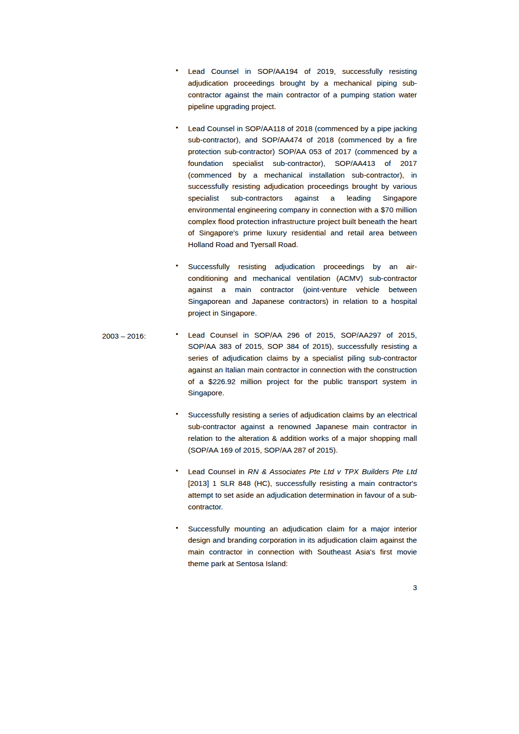Lead Counsel in SOP/AA194 of 2019, successfully resisting adjudication proceedings brought by a mechanical piping sub-contractor against the main contractor of a pumping station water pipeline upgrading project.
Lead Counsel in SOP/AA118 of 2018 (commenced by a pipe jacking sub-contractor), and SOP/AA474 of 2018 (commenced by a fire protection sub-contractor) SOP/AA 053 of 2017 (commenced by a foundation specialist sub-contractor), SOP/AA413 of 2017 (commenced by a mechanical installation sub-contractor), in successfully resisting adjudication proceedings brought by various specialist sub-contractors against a leading Singapore environmental engineering company in connection with a $70 million complex flood protection infrastructure project built beneath the heart of Singapore's prime luxury residential and retail area between Holland Road and Tyersall Road.
Successfully resisting adjudication proceedings by an air-conditioning and mechanical ventilation (ACMV) sub-contractor against a main contractor (joint-venture vehicle between Singaporean and Japanese contractors) in relation to a hospital project in Singapore.
2003 – 2016:
Lead Counsel in SOP/AA 296 of 2015, SOP/AA297 of 2015, SOP/AA 383 of 2015, SOP 384 of 2015), successfully resisting a series of adjudication claims by a specialist piling sub-contractor against an Italian main contractor in connection with the construction of a $226.92 million project for the public transport system in Singapore.
Successfully resisting a series of adjudication claims by an electrical sub-contractor against a renowned Japanese main contractor in relation to the alteration & addition works of a major shopping mall (SOP/AA 169 of 2015, SOP/AA 287 of 2015).
Lead Counsel in RN & Associates Pte Ltd v TPX Builders Pte Ltd [2013] 1 SLR 848 (HC), successfully resisting a main contractor's attempt to set aside an adjudication determination in favour of a sub-contractor.
Successfully mounting an adjudication claim for a major interior design and branding corporation in its adjudication claim against the main contractor in connection with Southeast Asia's first movie theme park at Sentosa Island:
3